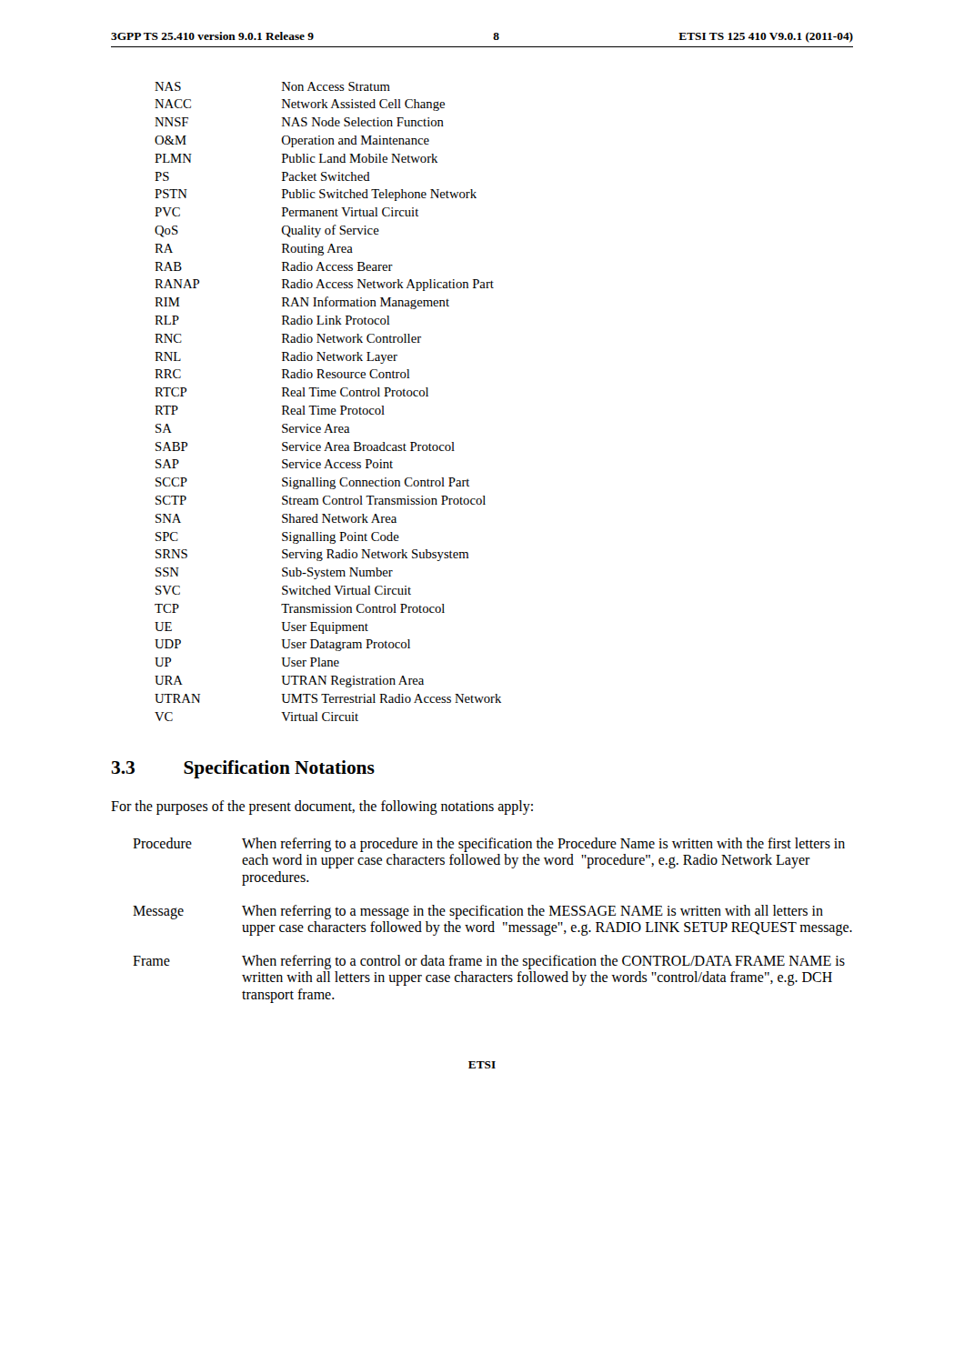3GPP TS 25.410 version 9.0.1 Release 9 8 ETSI TS 125 410 V9.0.1 (2011-04)
NAS
Non Access Stratum
NACC
Network Assisted Cell Change
NNSF
NAS Node Selection Function
O&M
Operation and Maintenance
PLMN
Public Land Mobile Network
PS
Packet Switched
PSTN
Public Switched Telephone Network
PVC
Permanent Virtual Circuit
QoS
Quality of Service
RA
Routing Area
RAB
Radio Access Bearer
RANAP
Radio Access Network Application Part
RIM
RAN Information Management
RLP
Radio Link Protocol
RNC
Radio Network Controller
RNL
Radio Network Layer
RRC
Radio Resource Control
RTCP
Real Time Control Protocol
RTP
Real Time Protocol
SA
Service Area
SABP
Service Area Broadcast Protocol
SAP
Service Access Point
SCCP
Signalling Connection Control Part
SCTP
Stream Control Transmission Protocol
SNA
Shared Network Area
SPC
Signalling Point Code
SRNS
Serving Radio Network Subsystem
SSN
Sub-System Number
SVC
Switched Virtual Circuit
TCP
Transmission Control Protocol
UE
User Equipment
UDP
User Datagram Protocol
UP
User Plane
URA
UTRAN Registration Area
UTRAN
UMTS Terrestrial Radio Access Network
VC
Virtual Circuit
3.3 Specification Notations
For the purposes of the present document, the following notations apply:
Procedure
When referring to a procedure in the specification the Procedure Name is written with the first letters in each word in upper case characters followed by the word "procedure", e.g. Radio Network Layer procedures.
Message
When referring to a message in the specification the MESSAGE NAME is written with all letters in upper case characters followed by the word "message", e.g. RADIO LINK SETUP REQUEST message.
Frame
When referring to a control or data frame in the specification the CONTROL/DATA FRAME NAME is written with all letters in upper case characters followed by the words "control/data frame", e.g. DCH transport frame.
ETSI